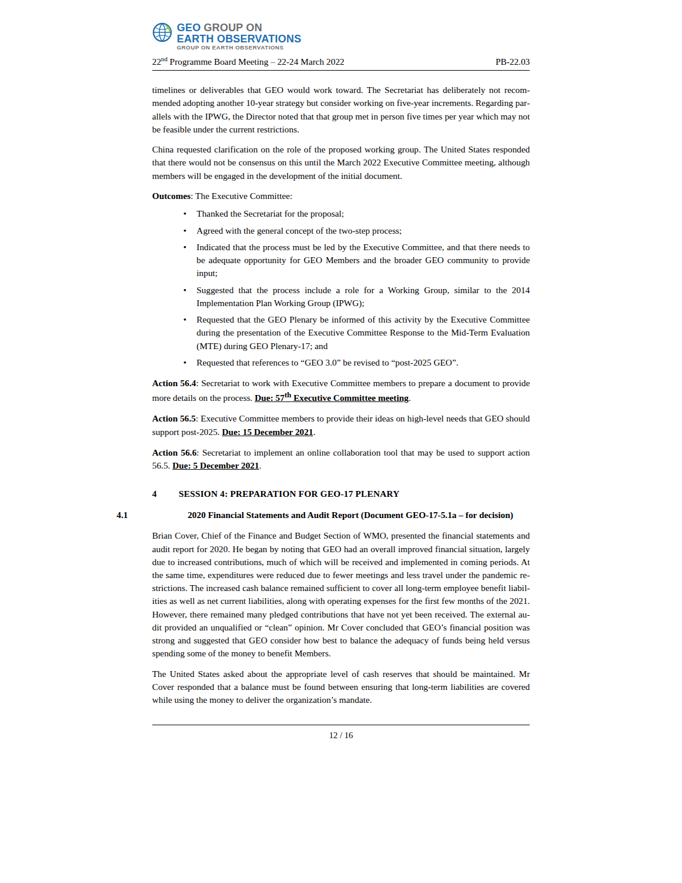GEO GROUP ON
EARTH OBSERVATIONS
GROUP ON EARTH OBSERVATIONS
22nd Programme Board Meeting – 22-24 March 2022
PB-22.03
timelines or deliverables that GEO would work toward. The Secretariat has deliberately not recommended adopting another 10-year strategy but consider working on five-year increments. Regarding parallels with the IPWG, the Director noted that that group met in person five times per year which may not be feasible under the current restrictions.
China requested clarification on the role of the proposed working group. The United States responded that there would not be consensus on this until the March 2022 Executive Committee meeting, although members will be engaged in the development of the initial document.
Outcomes: The Executive Committee:
Thanked the Secretariat for the proposal;
Agreed with the general concept of the two-step process;
Indicated that the process must be led by the Executive Committee, and that there needs to be adequate opportunity for GEO Members and the broader GEO community to provide input;
Suggested that the process include a role for a Working Group, similar to the 2014 Implementation Plan Working Group (IPWG);
Requested that the GEO Plenary be informed of this activity by the Executive Committee during the presentation of the Executive Committee Response to the Mid-Term Evaluation (MTE) during GEO Plenary-17; and
Requested that references to “GEO 3.0” be revised to “post-2025 GEO”.
Action 56.4: Secretariat to work with Executive Committee members to prepare a document to provide more details on the process. Due: 57th Executive Committee meeting.
Action 56.5: Executive Committee members to provide their ideas on high-level needs that GEO should support post-2025. Due: 15 December 2021.
Action 56.6: Secretariat to implement an online collaboration tool that may be used to support action 56.5. Due: 5 December 2021.
4 Session 4: Preparation for GEO-17 Plenary
4.12020 Financial Statements and Audit Report (Document GEO-17-5.1a – for decision)
Brian Cover, Chief of the Finance and Budget Section of WMO, presented the financial statements and audit report for 2020. He began by noting that GEO had an overall improved financial situation, largely due to increased contributions, much of which will be received and implemented in coming periods. At the same time, expenditures were reduced due to fewer meetings and less travel under the pandemic restrictions. The increased cash balance remained sufficient to cover all long-term employee benefit liabilities as well as net current liabilities, along with operating expenses for the first few months of the 2021. However, there remained many pledged contributions that have not yet been received. The external audit provided an unqualified or “clean” opinion. Mr Cover concluded that GEO’s financial position was strong and suggested that GEO consider how best to balance the adequacy of funds being held versus spending some of the money to benefit Members.
The United States asked about the appropriate level of cash reserves that should be maintained. Mr Cover responded that a balance must be found between ensuring that long-term liabilities are covered while using the money to deliver the organization’s mandate.
12 / 16